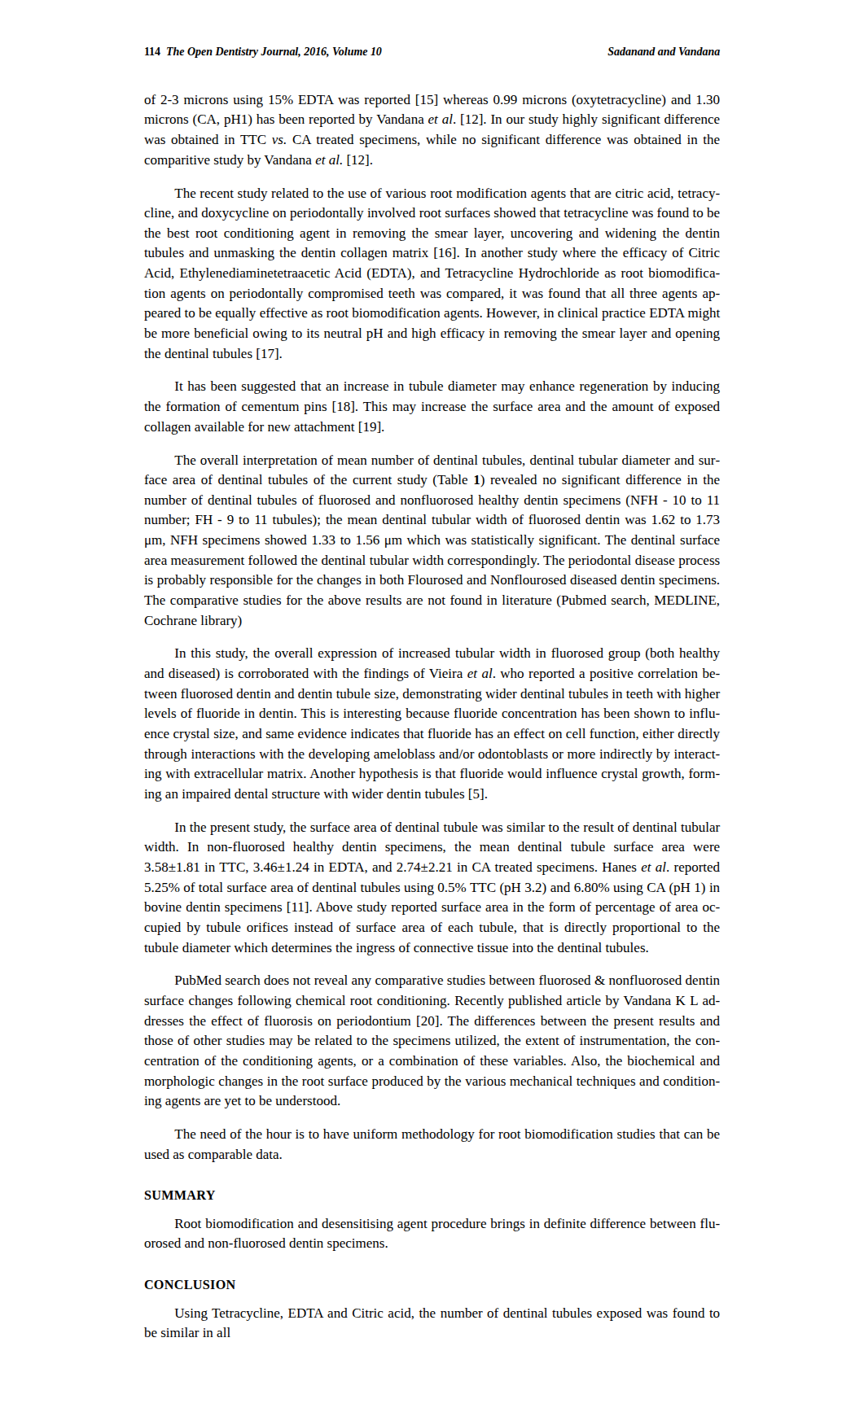114 The Open Dentistry Journal, 2016, Volume 10
Sadanand and Vandana
of 2-3 microns using 15% EDTA was reported [15] whereas 0.99 microns (oxytetracycline) and 1.30 microns (CA, pH1) has been reported by Vandana et al. [12]. In our study highly significant difference was obtained in TTC vs. CA treated specimens, while no significant difference was obtained in the comparitive study by Vandana et al. [12].
The recent study related to the use of various root modification agents that are citric acid, tetracycline, and doxycycline on periodontally involved root surfaces showed that tetracycline was found to be the best root conditioning agent in removing the smear layer, uncovering and widening the dentin tubules and unmasking the dentin collagen matrix [16]. In another study where the efficacy of Citric Acid, Ethylenediaminetetraacetic Acid (EDTA), and Tetracycline Hydrochloride as root biomodification agents on periodontally compromised teeth was compared, it was found that all three agents appeared to be equally effective as root biomodification agents. However, in clinical practice EDTA might be more beneficial owing to its neutral pH and high efficacy in removing the smear layer and opening the dentinal tubules [17].
It has been suggested that an increase in tubule diameter may enhance regeneration by inducing the formation of cementum pins [18]. This may increase the surface area and the amount of exposed collagen available for new attachment [19].
The overall interpretation of mean number of dentinal tubules, dentinal tubular diameter and surface area of dentinal tubules of the current study (Table 1) revealed no significant difference in the number of dentinal tubules of fluorosed and nonfluorosed healthy dentin specimens (NFH - 10 to 11 number; FH - 9 to 11 tubules); the mean dentinal tubular width of fluorosed dentin was 1.62 to 1.73 μm, NFH specimens showed 1.33 to 1.56 μm which was statistically significant. The dentinal surface area measurement followed the dentinal tubular width correspondingly. The periodontal disease process is probably responsible for the changes in both Flourosed and Nonflourosed diseased dentin specimens. The comparative studies for the above results are not found in literature (Pubmed search, MEDLINE, Cochrane library)
In this study, the overall expression of increased tubular width in fluorosed group (both healthy and diseased) is corroborated with the findings of Vieira et al. who reported a positive correlation between fluorosed dentin and dentin tubule size, demonstrating wider dentinal tubules in teeth with higher levels of fluoride in dentin. This is interesting because fluoride concentration has been shown to influence crystal size, and same evidence indicates that fluoride has an effect on cell function, either directly through interactions with the developing ameloblass and/or odontoblasts or more indirectly by interacting with extracellular matrix. Another hypothesis is that fluoride would influence crystal growth, forming an impaired dental structure with wider dentin tubules [5].
In the present study, the surface area of dentinal tubule was similar to the result of dentinal tubular width. In non-fluorosed healthy dentin specimens, the mean dentinal tubule surface area were 3.58±1.81 in TTC, 3.46±1.24 in EDTA, and 2.74±2.21 in CA treated specimens. Hanes et al. reported 5.25% of total surface area of dentinal tubules using 0.5% TTC (pH 3.2) and 6.80% using CA (pH 1) in bovine dentin specimens [11]. Above study reported surface area in the form of percentage of area occupied by tubule orifices instead of surface area of each tubule, that is directly proportional to the tubule diameter which determines the ingress of connective tissue into the dentinal tubules.
PubMed search does not reveal any comparative studies between fluorosed & nonfluorosed dentin surface changes following chemical root conditioning. Recently published article by Vandana K L addresses the effect of fluorosis on periodontium [20]. The differences between the present results and those of other studies may be related to the specimens utilized, the extent of instrumentation, the concentration of the conditioning agents, or a combination of these variables. Also, the biochemical and morphologic changes in the root surface produced by the various mechanical techniques and conditioning agents are yet to be understood.
The need of the hour is to have uniform methodology for root biomodification studies that can be used as comparable data.
Summary
Root biomodification and desensitising agent procedure brings in definite difference between fluorosed and non-fluorosed dentin specimens.
Conclusion
Using Tetracycline, EDTA and Citric acid, the number of dentinal tubules exposed was found to be similar in all